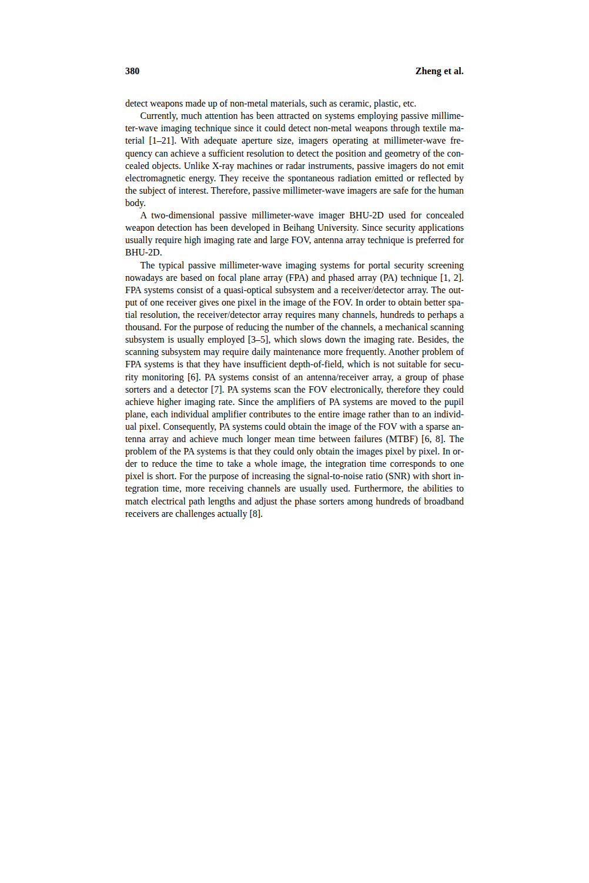380 Zheng et al.
detect weapons made up of non-metal materials, such as ceramic, plastic, etc.
Currently, much attention has been attracted on systems employing passive millimeter-wave imaging technique since it could detect non-metal weapons through textile material [1–21]. With adequate aperture size, imagers operating at millimeter-wave frequency can achieve a sufficient resolution to detect the position and geometry of the concealed objects. Unlike X-ray machines or radar instruments, passive imagers do not emit electromagnetic energy. They receive the spontaneous radiation emitted or reflected by the subject of interest. Therefore, passive millimeter-wave imagers are safe for the human body.
A two-dimensional passive millimeter-wave imager BHU-2D used for concealed weapon detection has been developed in Beihang University. Since security applications usually require high imaging rate and large FOV, antenna array technique is preferred for BHU-2D.
The typical passive millimeter-wave imaging systems for portal security screening nowadays are based on focal plane array (FPA) and phased array (PA) technique [1, 2]. FPA systems consist of a quasi-optical subsystem and a receiver/detector array. The output of one receiver gives one pixel in the image of the FOV. In order to obtain better spatial resolution, the receiver/detector array requires many channels, hundreds to perhaps a thousand. For the purpose of reducing the number of the channels, a mechanical scanning subsystem is usually employed [3–5], which slows down the imaging rate. Besides, the scanning subsystem may require daily maintenance more frequently. Another problem of FPA systems is that they have insufficient depth-of-field, which is not suitable for security monitoring [6]. PA systems consist of an antenna/receiver array, a group of phase sorters and a detector [7]. PA systems scan the FOV electronically, therefore they could achieve higher imaging rate. Since the amplifiers of PA systems are moved to the pupil plane, each individual amplifier contributes to the entire image rather than to an individual pixel. Consequently, PA systems could obtain the image of the FOV with a sparse antenna array and achieve much longer mean time between failures (MTBF) [6, 8]. The problem of the PA systems is that they could only obtain the images pixel by pixel. In order to reduce the time to take a whole image, the integration time corresponds to one pixel is short. For the purpose of increasing the signal-to-noise ratio (SNR) with short integration time, more receiving channels are usually used. Furthermore, the abilities to match electrical path lengths and adjust the phase sorters among hundreds of broadband receivers are challenges actually [8].